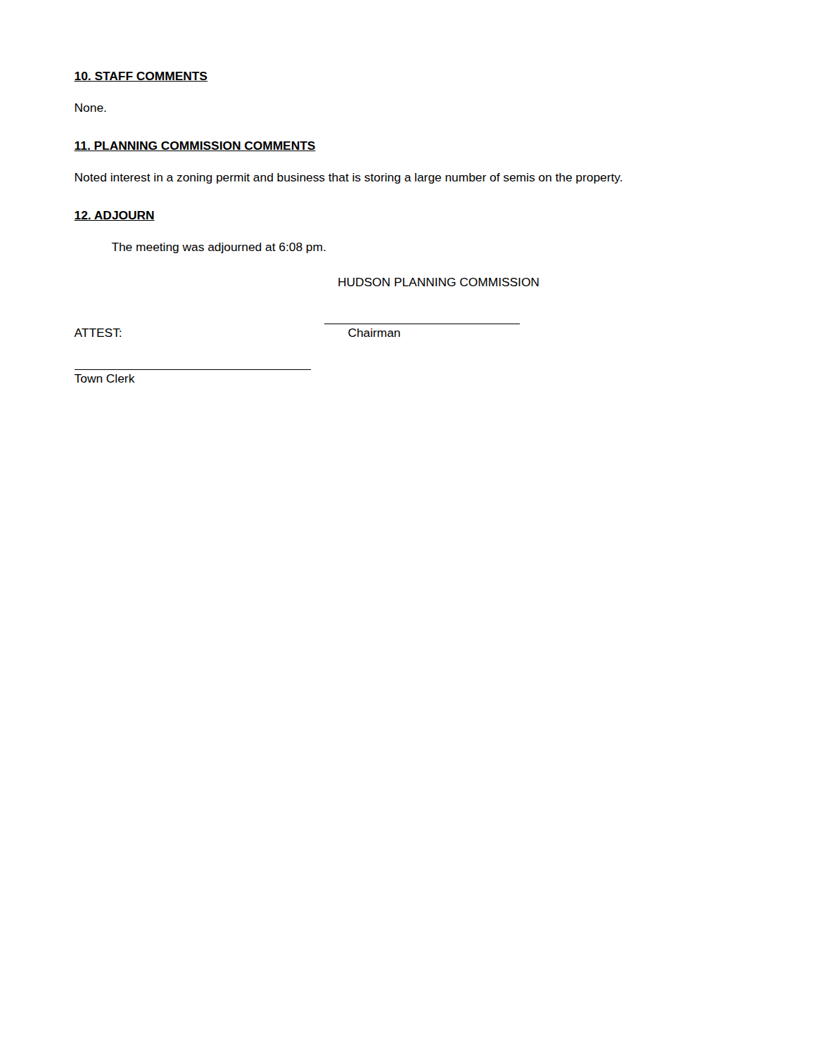10. STAFF COMMENTS
None.
11. PLANNING COMMISSION COMMENTS
Noted interest in a zoning permit and business that is storing a large number of semis on the property.
12. ADJOURN
The meeting was adjourned at 6:08 pm.
HUDSON PLANNING COMMISSION
ATTEST:
Chairman
Town Clerk